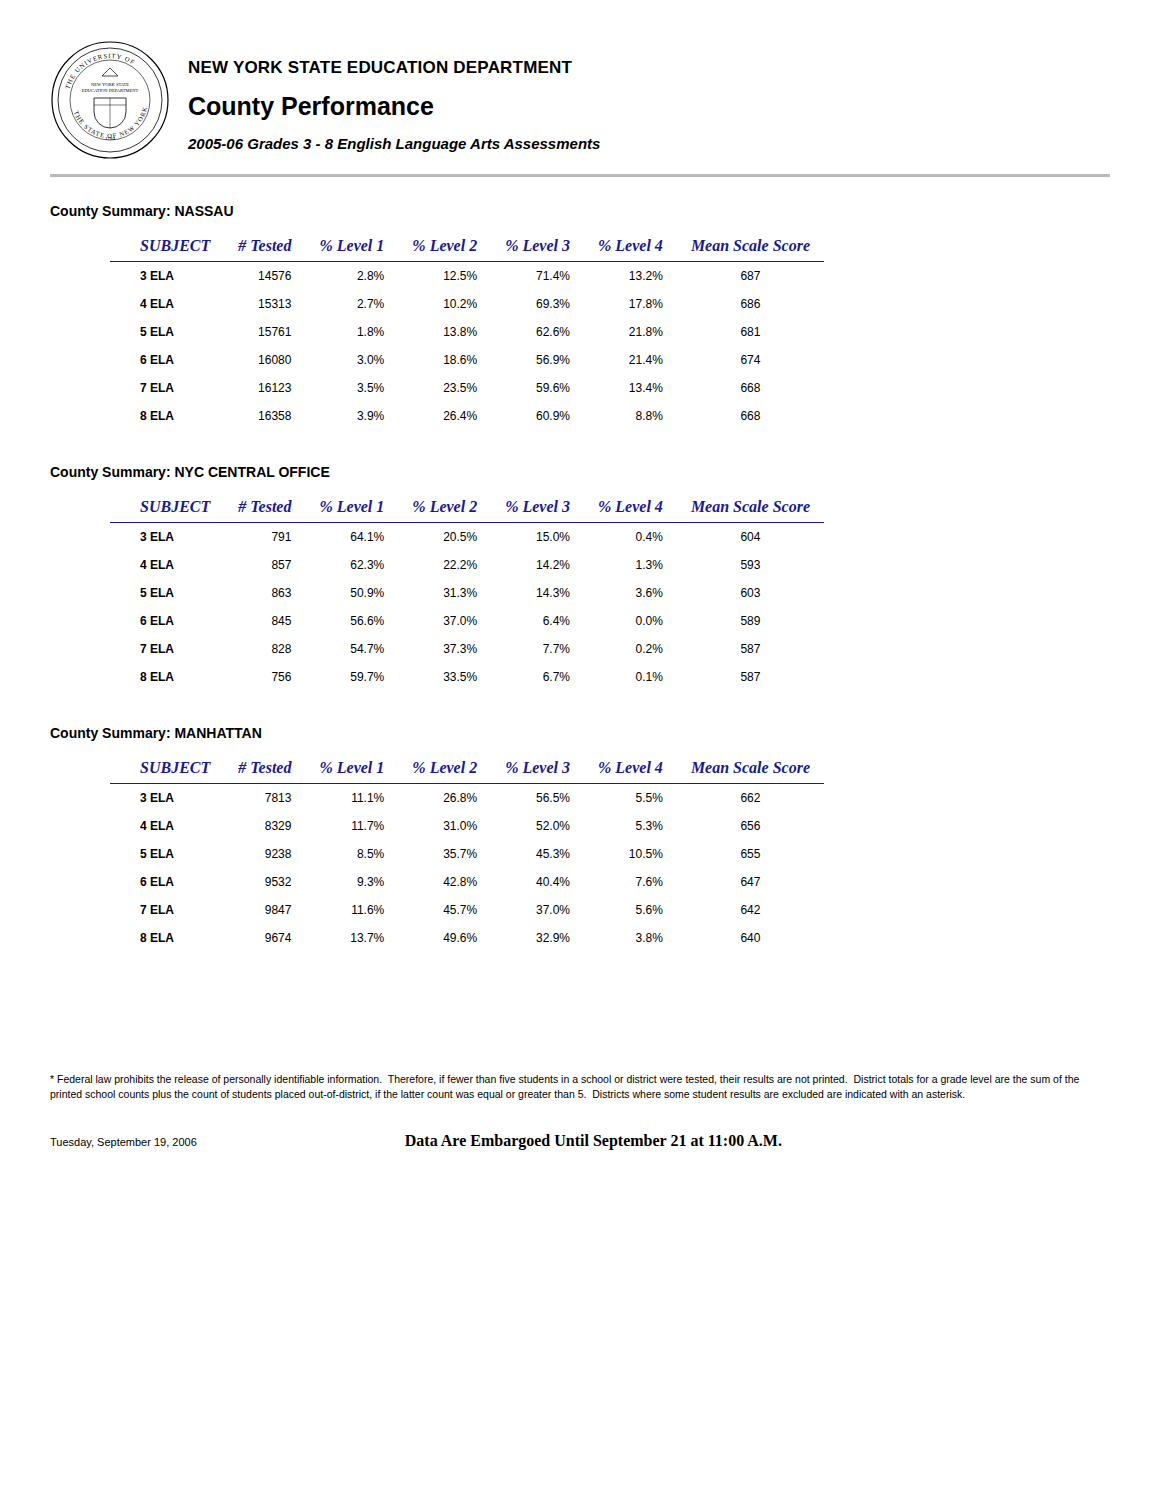THE UNIVERSITY OF THE STATE OF NEW YORK NEW YORK STATE EDUCATION DEPARTMENT 1784
NEW YORK STATE EDUCATION DEPARTMENT
County Performance
2005-06 Grades 3 - 8 English Language Arts Assessments
County Summary: NASSAU
| SUBJECT | # Tested | % Level 1 | % Level 2 | % Level 3 | % Level 4 | Mean Scale Score |
| --- | --- | --- | --- | --- | --- | --- |
| 3 ELA | 14576 | 2.8% | 12.5% | 71.4% | 13.2% | 687 |
| 4 ELA | 15313 | 2.7% | 10.2% | 69.3% | 17.8% | 686 |
| 5 ELA | 15761 | 1.8% | 13.8% | 62.6% | 21.8% | 681 |
| 6 ELA | 16080 | 3.0% | 18.6% | 56.9% | 21.4% | 674 |
| 7 ELA | 16123 | 3.5% | 23.5% | 59.6% | 13.4% | 668 |
| 8 ELA | 16358 | 3.9% | 26.4% | 60.9% | 8.8% | 668 |
County Summary: NYC CENTRAL OFFICE
| SUBJECT | # Tested | % Level 1 | % Level 2 | % Level 3 | % Level 4 | Mean Scale Score |
| --- | --- | --- | --- | --- | --- | --- |
| 3 ELA | 791 | 64.1% | 20.5% | 15.0% | 0.4% | 604 |
| 4 ELA | 857 | 62.3% | 22.2% | 14.2% | 1.3% | 593 |
| 5 ELA | 863 | 50.9% | 31.3% | 14.3% | 3.6% | 603 |
| 6 ELA | 845 | 56.6% | 37.0% | 6.4% | 0.0% | 589 |
| 7 ELA | 828 | 54.7% | 37.3% | 7.7% | 0.2% | 587 |
| 8 ELA | 756 | 59.7% | 33.5% | 6.7% | 0.1% | 587 |
County Summary: MANHATTAN
| SUBJECT | # Tested | % Level 1 | % Level 2 | % Level 3 | % Level 4 | Mean Scale Score |
| --- | --- | --- | --- | --- | --- | --- |
| 3 ELA | 7813 | 11.1% | 26.8% | 56.5% | 5.5% | 662 |
| 4 ELA | 8329 | 11.7% | 31.0% | 52.0% | 5.3% | 656 |
| 5 ELA | 9238 | 8.5% | 35.7% | 45.3% | 10.5% | 655 |
| 6 ELA | 9532 | 9.3% | 42.8% | 40.4% | 7.6% | 647 |
| 7 ELA | 9847 | 11.6% | 45.7% | 37.0% | 5.6% | 642 |
| 8 ELA | 9674 | 13.7% | 49.6% | 32.9% | 3.8% | 640 |
* Federal law prohibits the release of personally identifiable information. Therefore, if fewer than five students in a school or district were tested, their results are not printed. District totals for a grade level are the sum of the printed school counts plus the count of students placed out-of-district, if the latter count was equal or greater than 5. Districts where some student results are excluded are indicated with an asterisk.
Tuesday, September 19, 2006
Data Are Embargoed Until September 21 at 11:00 A.M.